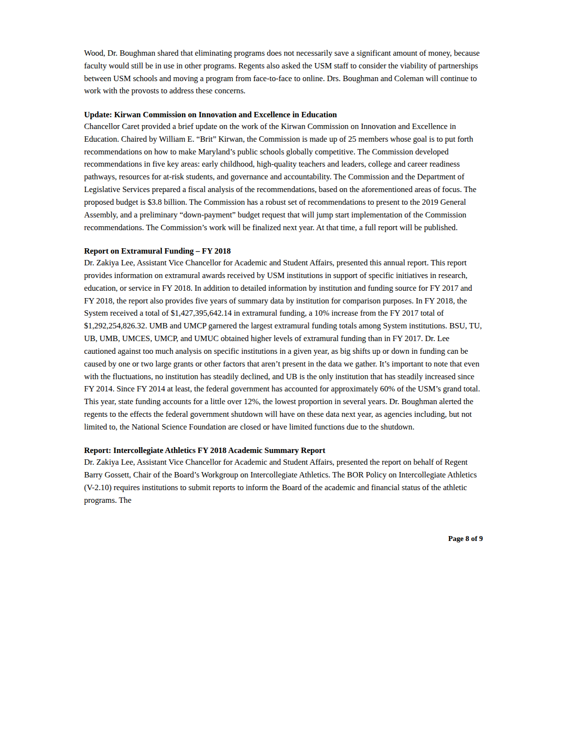Wood, Dr. Boughman shared that eliminating programs does not necessarily save a significant amount of money, because faculty would still be in use in other programs. Regents also asked the USM staff to consider the viability of partnerships between USM schools and moving a program from face-to-face to online. Drs. Boughman and Coleman will continue to work with the provosts to address these concerns.
Update: Kirwan Commission on Innovation and Excellence in Education
Chancellor Caret provided a brief update on the work of the Kirwan Commission on Innovation and Excellence in Education. Chaired by William E. “Brit” Kirwan, the Commission is made up of 25 members whose goal is to put forth recommendations on how to make Maryland’s public schools globally competitive. The Commission developed recommendations in five key areas: early childhood, high-quality teachers and leaders, college and career readiness pathways, resources for at-risk students, and governance and accountability. The Commission and the Department of Legislative Services prepared a fiscal analysis of the recommendations, based on the aforementioned areas of focus. The proposed budget is $3.8 billion. The Commission has a robust set of recommendations to present to the 2019 General Assembly, and a preliminary “down-payment” budget request that will jump start implementation of the Commission recommendations. The Commission’s work will be finalized next year. At that time, a full report will be published.
Report on Extramural Funding – FY 2018
Dr. Zakiya Lee, Assistant Vice Chancellor for Academic and Student Affairs, presented this annual report. This report provides information on extramural awards received by USM institutions in support of specific initiatives in research, education, or service in FY 2018. In addition to detailed information by institution and funding source for FY 2017 and FY 2018, the report also provides five years of summary data by institution for comparison purposes. In FY 2018, the System received a total of $1,427,395,642.14 in extramural funding, a 10% increase from the FY 2017 total of $1,292,254,826.32. UMB and UMCP garnered the largest extramural funding totals among System institutions. BSU, TU, UB, UMB, UMCES, UMCP, and UMUC obtained higher levels of extramural funding than in FY 2017. Dr. Lee cautioned against too much analysis on specific institutions in a given year, as big shifts up or down in funding can be caused by one or two large grants or other factors that aren’t present in the data we gather. It’s important to note that even with the fluctuations, no institution has steadily declined, and UB is the only institution that has steadily increased since FY 2014. Since FY 2014 at least, the federal government has accounted for approximately 60% of the USM’s grand total. This year, state funding accounts for a little over 12%, the lowest proportion in several years. Dr. Boughman alerted the regents to the effects the federal government shutdown will have on these data next year, as agencies including, but not limited to, the National Science Foundation are closed or have limited functions due to the shutdown.
Report: Intercollegiate Athletics FY 2018 Academic Summary Report
Dr. Zakiya Lee, Assistant Vice Chancellor for Academic and Student Affairs, presented the report on behalf of Regent Barry Gossett, Chair of the Board’s Workgroup on Intercollegiate Athletics. The BOR Policy on Intercollegiate Athletics (V-2.10) requires institutions to submit reports to inform the Board of the academic and financial status of the athletic programs. The
Page 8 of 9